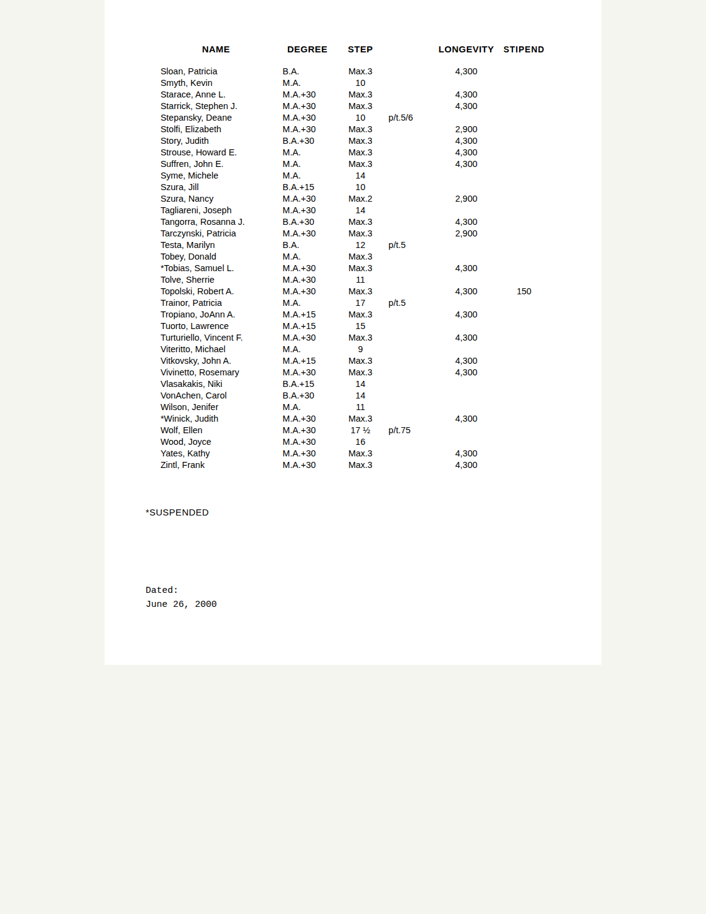| NAME | DEGREE | STEP | | LONGEVITY | STIPEND |
| --- | --- | --- | --- | --- | --- |
| Sloan, Patricia | B.A. | Max.3 | | 4,300 | |
| Smyth, Kevin | M.A. | 10 | | | |
| Starace, Anne L. | M.A.+30 | Max.3 | | 4,300 | |
| Starrick, Stephen J. | M.A.+30 | Max.3 | | 4,300 | |
| Stepansky, Deane | M.A.+30 | 10 | p/t.5/6 | | |
| Stolfi, Elizabeth | M.A.+30 | Max.3 | | 2,900 | |
| Story, Judith | B.A.+30 | Max.3 | | 4,300 | |
| Strouse, Howard E. | M.A. | Max.3 | | 4,300 | |
| Suffren, John E. | M.A. | Max.3 | | 4,300 | |
| Syme, Michele | M.A. | 14 | | | |
| Szura, Jill | B.A.+15 | 10 | | | |
| Szura, Nancy | M.A.+30 | Max.2 | | 2,900 | |
| Tagliareni, Joseph | M.A.+30 | 14 | | | |
| Tangorra, Rosanna J. | B.A.+30 | Max.3 | | 4,300 | |
| Tarczynski, Patricia | M.A.+30 | Max.3 | | 2,900 | |
| Testa, Marilyn | B.A. | 12 | p/t.5 | | |
| Tobey, Donald | M.A. | Max.3 | | | |
| *Tobias, Samuel L. | M.A.+30 | Max.3 | | 4,300 | |
| Tolve, Sherrie | M.A.+30 | 11 | | | |
| Topolski, Robert A. | M.A.+30 | Max.3 | | 4,300 | 150 |
| Trainor, Patricia | M.A. | 17 | p/t.5 | | |
| Tropiano, JoAnn A. | M.A.+15 | Max.3 | | 4,300 | |
| Tuorto, Lawrence | M.A.+15 | 15 | | | |
| Turturiello, Vincent F. | M.A.+30 | Max.3 | | 4,300 | |
| Viteritto, Michael | M.A. | 9 | | | |
| Vitkovsky, John A. | M.A.+15 | Max.3 | | 4,300 | |
| Vivinetto, Rosemary | M.A.+30 | Max.3 | | 4,300 | |
| Vlasakakis, Niki | B.A.+15 | 14 | | | |
| VonAchen, Carol | B.A.+30 | 14 | | | |
| Wilson, Jenifer | M.A. | 11 | | | |
| *Winick, Judith | M.A.+30 | Max.3 | | 4,300 | |
| Wolf, Ellen | M.A.+30 | 17 ½ | p/t.75 | | |
| Wood, Joyce | M.A.+30 | 16 | | | |
| Yates, Kathy | M.A.+30 | Max.3 | | 4,300 | |
| Zintl, Frank | M.A.+30 | Max.3 | | 4,300 | |
*SUSPENDED
Dated:
June 26, 2000